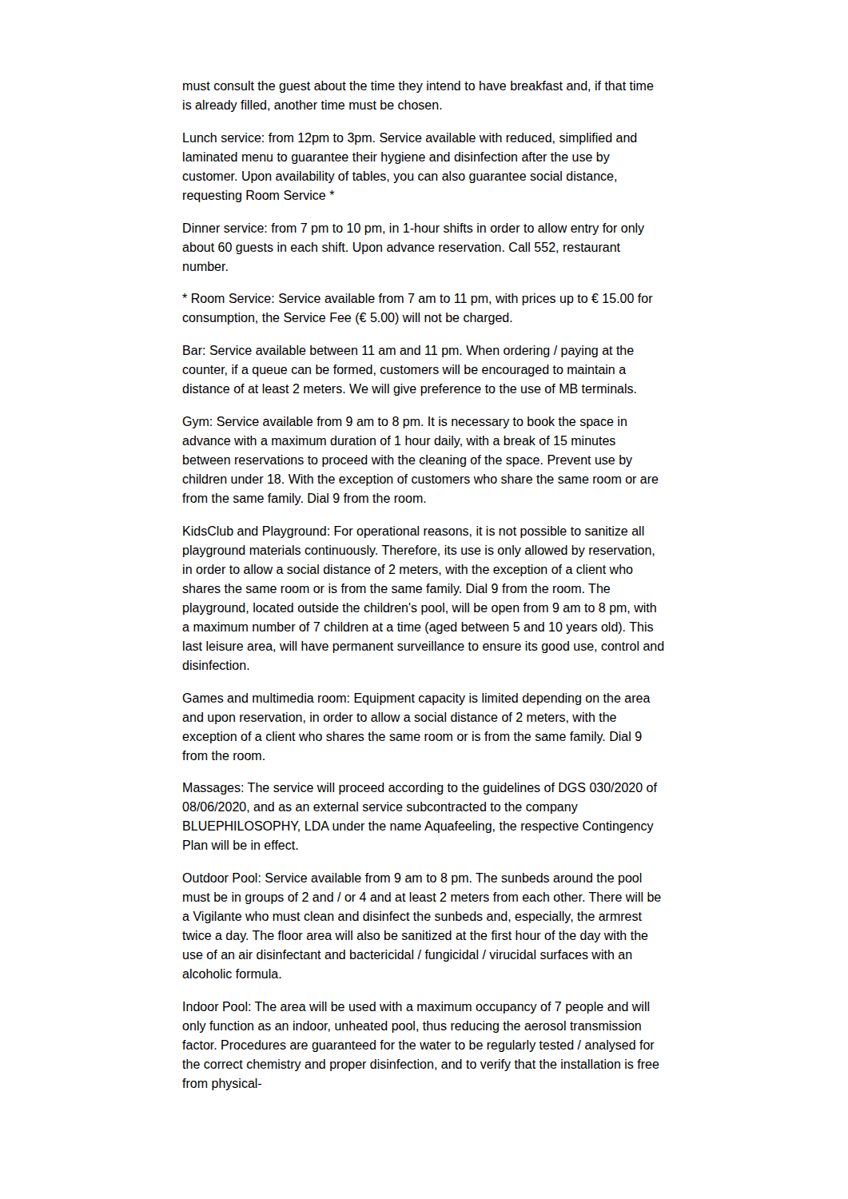must consult the guest about the time they intend to have breakfast and, if that time is already filled, another time must be chosen.
Lunch service: from 12pm to 3pm. Service available with reduced, simplified and laminated menu to guarantee their hygiene and disinfection after the use by customer. Upon availability of tables, you can also guarantee social distance, requesting Room Service *
Dinner service: from 7 pm to 10 pm, in 1-hour shifts in order to allow entry for only about 60 guests in each shift. Upon advance reservation. Call 552, restaurant number.
* Room Service: Service available from 7 am to 11 pm, with prices up to € 15.00 for consumption, the Service Fee (€ 5.00) will not be charged.
Bar: Service available between 11 am and 11 pm. When ordering / paying at the counter, if a queue can be formed, customers will be encouraged to maintain a distance of at least 2 meters. We will give preference to the use of MB terminals.
Gym: Service available from 9 am to 8 pm. It is necessary to book the space in advance with a maximum duration of 1 hour daily, with a break of 15 minutes between reservations to proceed with the cleaning of the space. Prevent use by children under 18. With the exception of customers who share the same room or are from the same family. Dial 9 from the room.
KidsClub and Playground: For operational reasons, it is not possible to sanitize all playground materials continuously. Therefore, its use is only allowed by reservation, in order to allow a social distance of 2 meters, with the exception of a client who shares the same room or is from the same family. Dial 9 from the room. The playground, located outside the children's pool, will be open from 9 am to 8 pm, with a maximum number of 7 children at a time (aged between 5 and 10 years old). This last leisure area, will have permanent surveillance to ensure its good use, control and disinfection.
Games and multimedia room: Equipment capacity is limited depending on the area and upon reservation, in order to allow a social distance of 2 meters, with the exception of a client who shares the same room or is from the same family. Dial 9 from the room.
Massages: The service will proceed according to the guidelines of DGS 030/2020 of 08/06/2020, and as an external service subcontracted to the company BLUEPHILOSOPHY, LDA under the name Aquafeeling, the respective Contingency Plan will be in effect.
Outdoor Pool: Service available from 9 am to 8 pm. The sunbeds around the pool must be in groups of 2 and / or 4 and at least 2 meters from each other. There will be a Vigilante who must clean and disinfect the sunbeds and, especially, the armrest twice a day. The floor area will also be sanitized at the first hour of the day with the use of an air disinfectant and bactericidal / fungicidal / virucidal surfaces with an alcoholic formula.
Indoor Pool: The area will be used with a maximum occupancy of 7 people and will only function as an indoor, unheated pool, thus reducing the aerosol transmission factor. Procedures are guaranteed for the water to be regularly tested / analysed for the correct chemistry and proper disinfection, and to verify that the installation is free from physical-